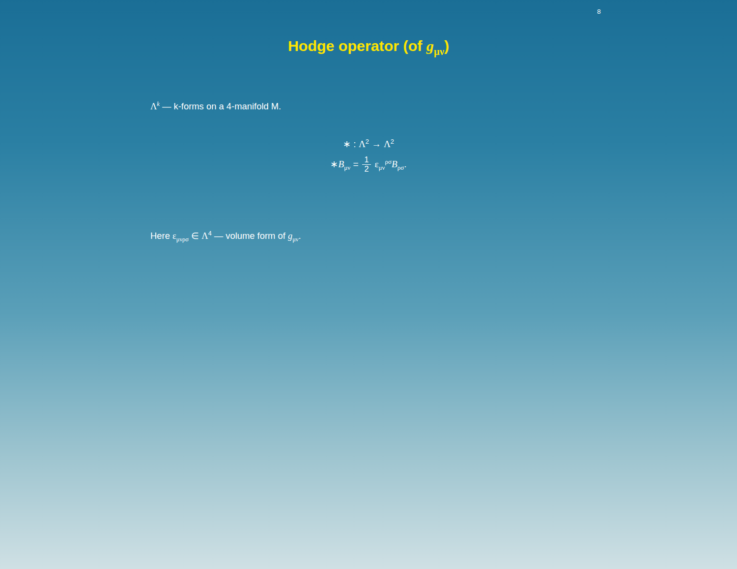8
Hodge operator (of gμν)
Λk — k-forms on a 4-manifold M.
∗ : Λ2 → Λ2 ∗Bμν = 12 εμνρσBρσ.
Here εμνρσ ∈ Λ4 — volume form of gμν.